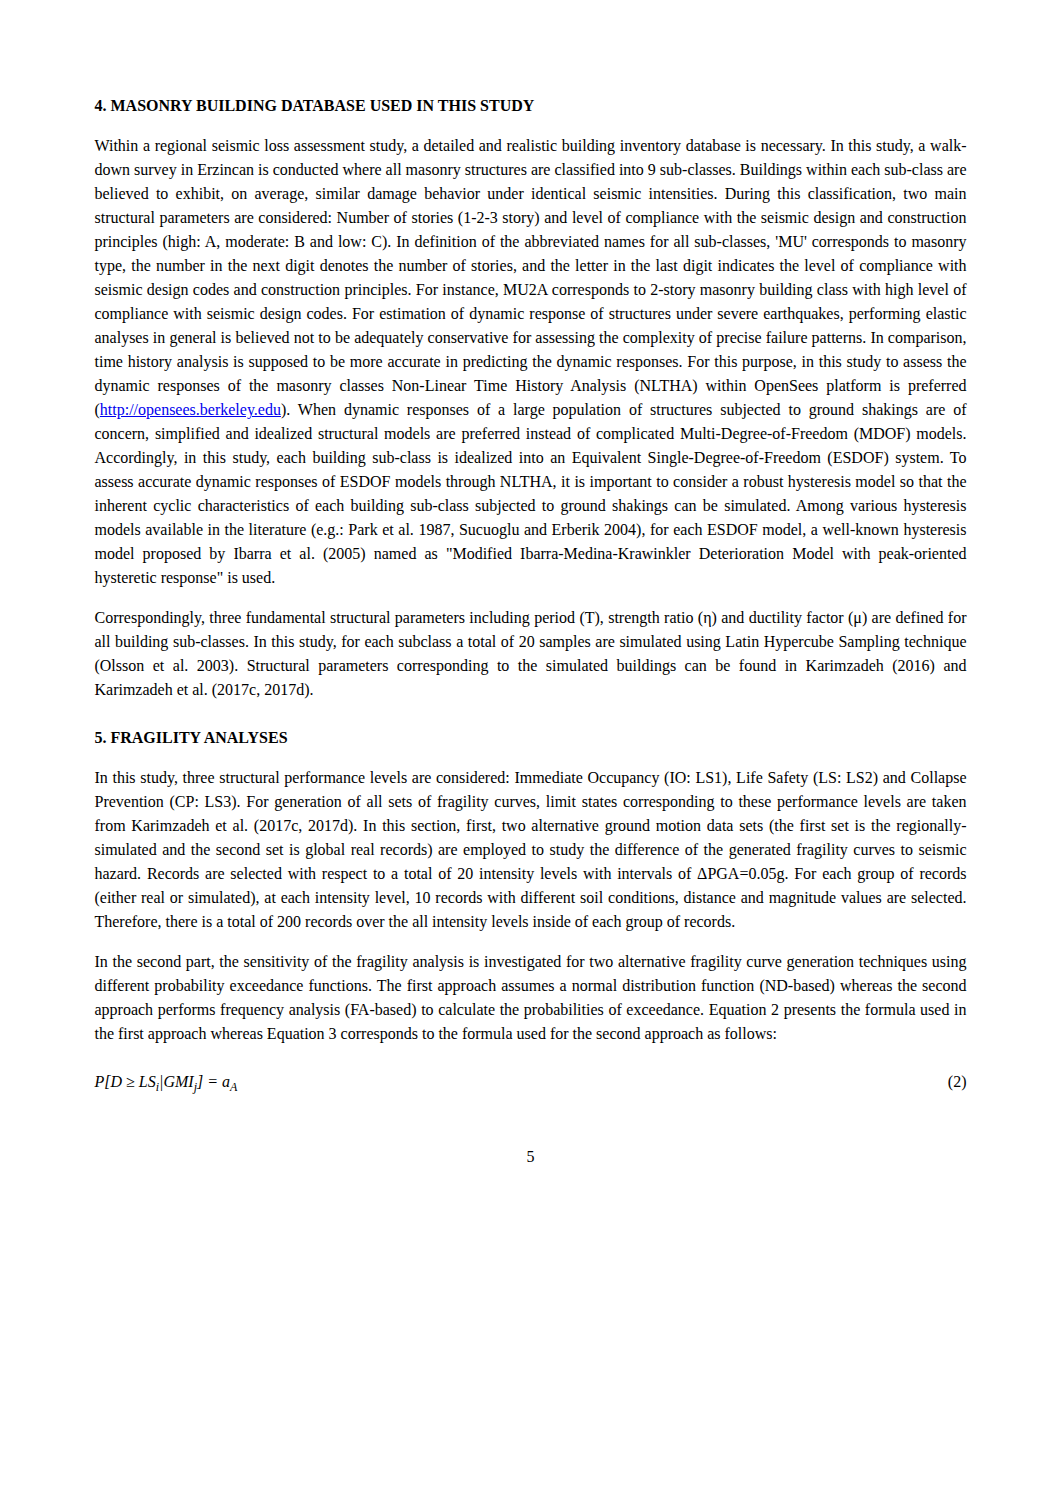4. MASONRY BUILDING DATABASE USED IN THIS STUDY
Within a regional seismic loss assessment study, a detailed and realistic building inventory database is necessary. In this study, a walk-down survey in Erzincan is conducted where all masonry structures are classified into 9 sub-classes. Buildings within each sub-class are believed to exhibit, on average, similar damage behavior under identical seismic intensities. During this classification, two main structural parameters are considered: Number of stories (1-2-3 story) and level of compliance with the seismic design and construction principles (high: A, moderate: B and low: C). In definition of the abbreviated names for all sub-classes, 'MU' corresponds to masonry type, the number in the next digit denotes the number of stories, and the letter in the last digit indicates the level of compliance with seismic design codes and construction principles. For instance, MU2A corresponds to 2-story masonry building class with high level of compliance with seismic design codes. For estimation of dynamic response of structures under severe earthquakes, performing elastic analyses in general is believed not to be adequately conservative for assessing the complexity of precise failure patterns. In comparison, time history analysis is supposed to be more accurate in predicting the dynamic responses. For this purpose, in this study to assess the dynamic responses of the masonry classes Non-Linear Time History Analysis (NLTHA) within OpenSees platform is preferred (http://opensees.berkeley.edu). When dynamic responses of a large population of structures subjected to ground shakings are of concern, simplified and idealized structural models are preferred instead of complicated Multi-Degree-of-Freedom (MDOF) models. Accordingly, in this study, each building sub-class is idealized into an Equivalent Single-Degree-of-Freedom (ESDOF) system. To assess accurate dynamic responses of ESDOF models through NLTHA, it is important to consider a robust hysteresis model so that the inherent cyclic characteristics of each building sub-class subjected to ground shakings can be simulated. Among various hysteresis models available in the literature (e.g.: Park et al. 1987, Sucuoglu and Erberik 2004), for each ESDOF model, a well-known hysteresis model proposed by Ibarra et al. (2005) named as "Modified Ibarra-Medina-Krawinkler Deterioration Model with peak-oriented hysteretic response" is used.
Correspondingly, three fundamental structural parameters including period (T), strength ratio (η) and ductility factor (μ) are defined for all building sub-classes. In this study, for each subclass a total of 20 samples are simulated using Latin Hypercube Sampling technique (Olsson et al. 2003). Structural parameters corresponding to the simulated buildings can be found in Karimzadeh (2016) and Karimzadeh et al. (2017c, 2017d).
5. FRAGILITY ANALYSES
In this study, three structural performance levels are considered: Immediate Occupancy (IO: LS1), Life Safety (LS: LS2) and Collapse Prevention (CP: LS3). For generation of all sets of fragility curves, limit states corresponding to these performance levels are taken from Karimzadeh et al. (2017c, 2017d). In this section, first, two alternative ground motion data sets (the first set is the regionally-simulated and the second set is global real records) are employed to study the difference of the generated fragility curves to seismic hazard. Records are selected with respect to a total of 20 intensity levels with intervals of ΔPGA=0.05g. For each group of records (either real or simulated), at each intensity level, 10 records with different soil conditions, distance and magnitude values are selected. Therefore, there is a total of 200 records over the all intensity levels inside of each group of records.
In the second part, the sensitivity of the fragility analysis is investigated for two alternative fragility curve generation techniques using different probability exceedance functions. The first approach assumes a normal distribution function (ND-based) whereas the second approach performs frequency analysis (FA-based) to calculate the probabilities of exceedance. Equation 2 presents the formula used in the first approach whereas Equation 3 corresponds to the formula used for the second approach as follows:
P[D ≥ LSi|GMIj] = aA (2)
5